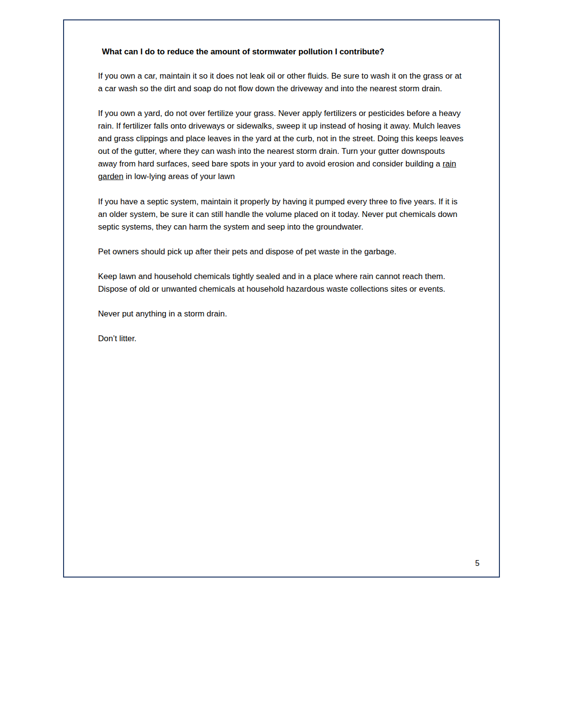What can I do to reduce the amount of stormwater pollution I contribute?
If you own a car, maintain it so it does not leak oil or other fluids. Be sure to wash it on the grass or at a car wash so the dirt and soap do not flow down the driveway and into the nearest storm drain.
If you own a yard, do not over fertilize your grass. Never apply fertilizers or pesticides before a heavy rain. If fertilizer falls onto driveways or sidewalks, sweep it up instead of hosing it away. Mulch leaves and grass clippings and place leaves in the yard at the curb, not in the street. Doing this keeps leaves out of the gutter, where they can wash into the nearest storm drain. Turn your gutter downspouts away from hard surfaces, seed bare spots in your yard to avoid erosion and consider building a rain garden in low-lying areas of your lawn
If you have a septic system, maintain it properly by having it pumped every three to five years. If it is an older system, be sure it can still handle the volume placed on it today. Never put chemicals down septic systems, they can harm the system and seep into the groundwater.
Pet owners should pick up after their pets and dispose of pet waste in the garbage.
Keep lawn and household chemicals tightly sealed and in a place where rain cannot reach them. Dispose of old or unwanted chemicals at household hazardous waste collections sites or events.
Never put anything in a storm drain.
Don’t litter.
5